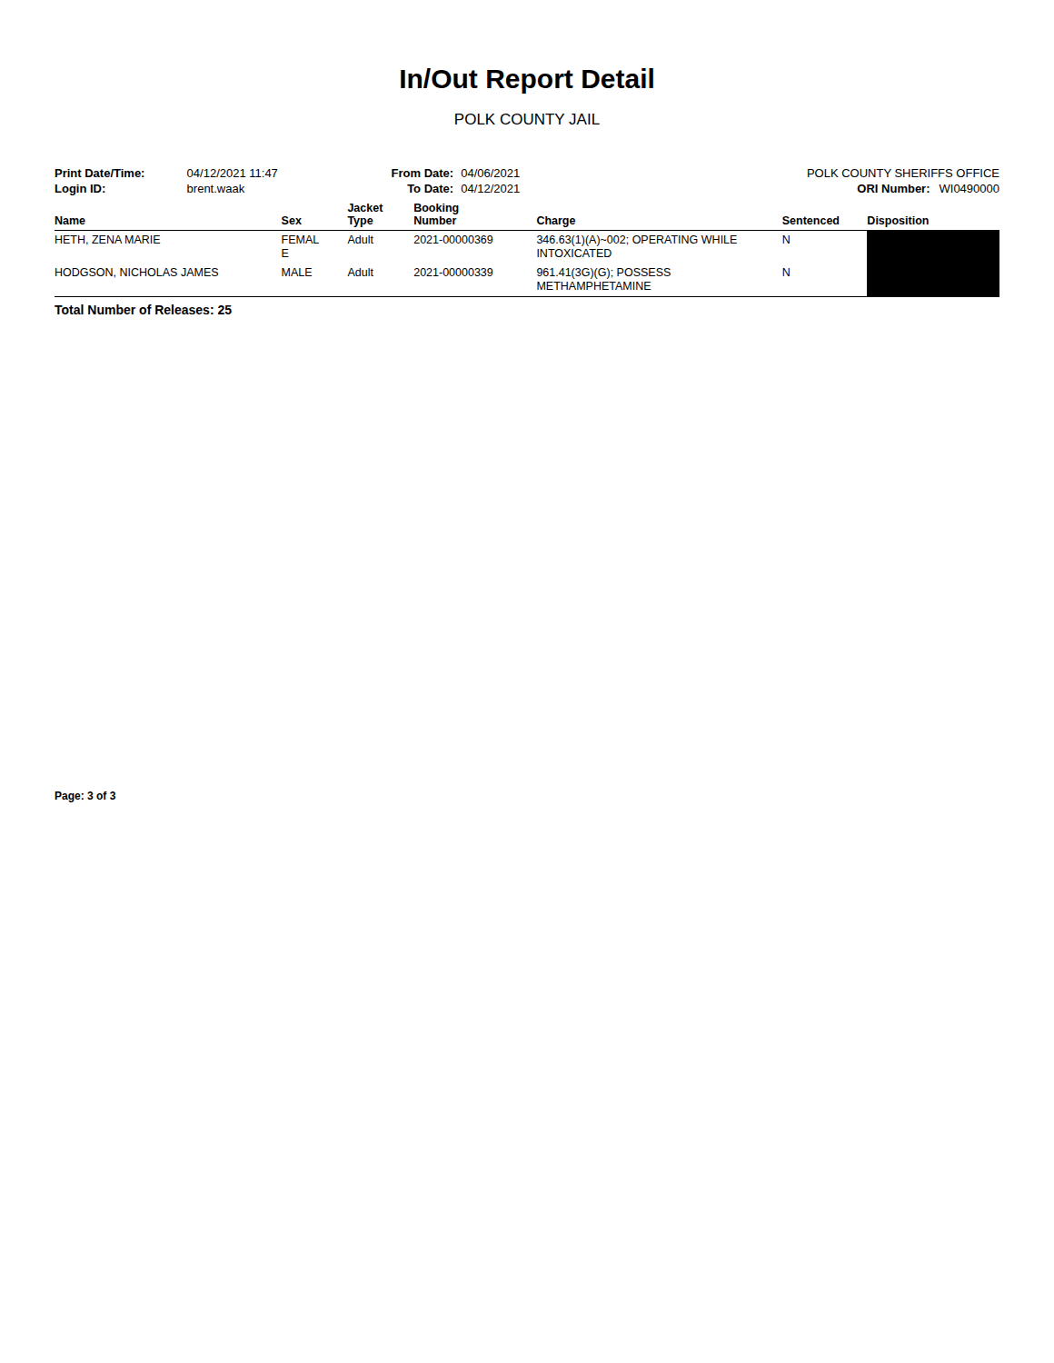In/Out Report Detail
POLK COUNTY JAIL
| Print Date/Time: | 04/12/2021 11:47 | From Date: | 04/06/2021 | POLK COUNTY SHERIFFS OFFICE |
| Login ID: | brent.waak | To Date: | 04/12/2021 | ORI Number: WI0490000 |
| Name | Sex | Jacket Type | Booking Number | Charge | Sentenced | Disposition |
| --- | --- | --- | --- | --- | --- | --- |
| HETH, ZENA MARIE | FEMAL E | Adult | 2021-00000369 | 346.63(1)(A)~002; OPERATING WHILE INTOXICATED | N | |
| HODGSON, NICHOLAS JAMES | MALE | Adult | 2021-00000339 | 961.41(3G)(G); POSSESS METHAMPHETAMINE | N | |
Total Number of Releases: 25
Page: 3 of 3